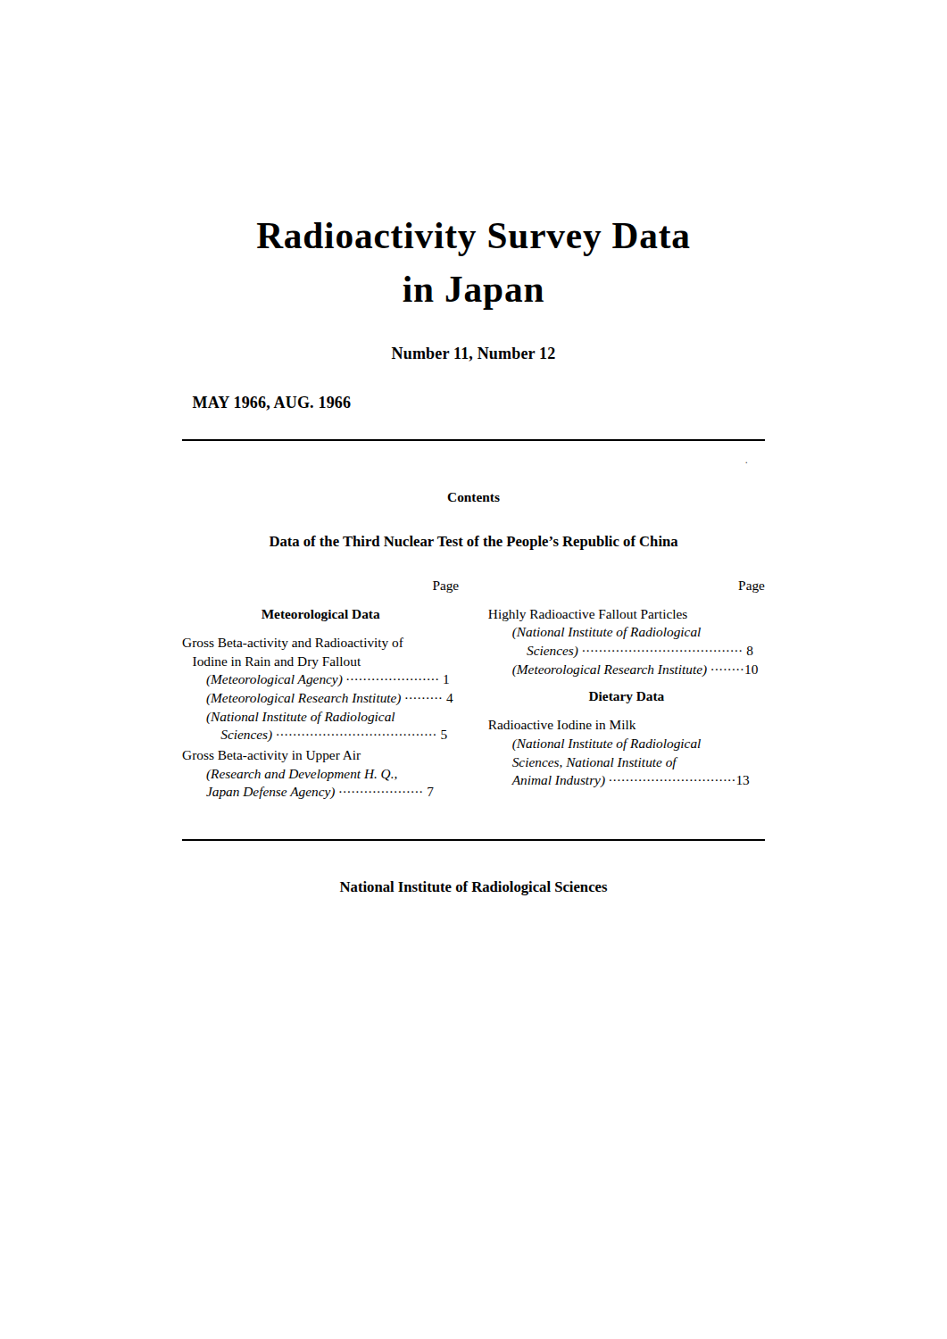Radioactivity Survey Datain Japan
Number 11, Number 12
MAY 1966, AUG. 1966
Contents
Data of the Third Nuclear Test of the People’s Republic of China
.
Page
Meteorological Data
Gross Beta-activity and Radioactivity of Iodine in Rain and Dry Fallout (Meteorological Agency) ······················ 1 (Meteorological Research Institute) ········· 4 (National Institute of Radiological Sciences) ······································ 5
Gross Beta-activity in Upper Air (Research and Development H. Q., Japan Defense Agency) ···················· 7
Page
Highly Radioactive Fallout Particles (National Institute of Radiological Sciences) ······································ 8 (Meteorological Research Institute) ········10
Dietary Data
Radioactive Iodine in Milk (National Institute of Radiological Sciences, National Institute of Animal Industry) ······························13
National Institute of Radiological Sciences